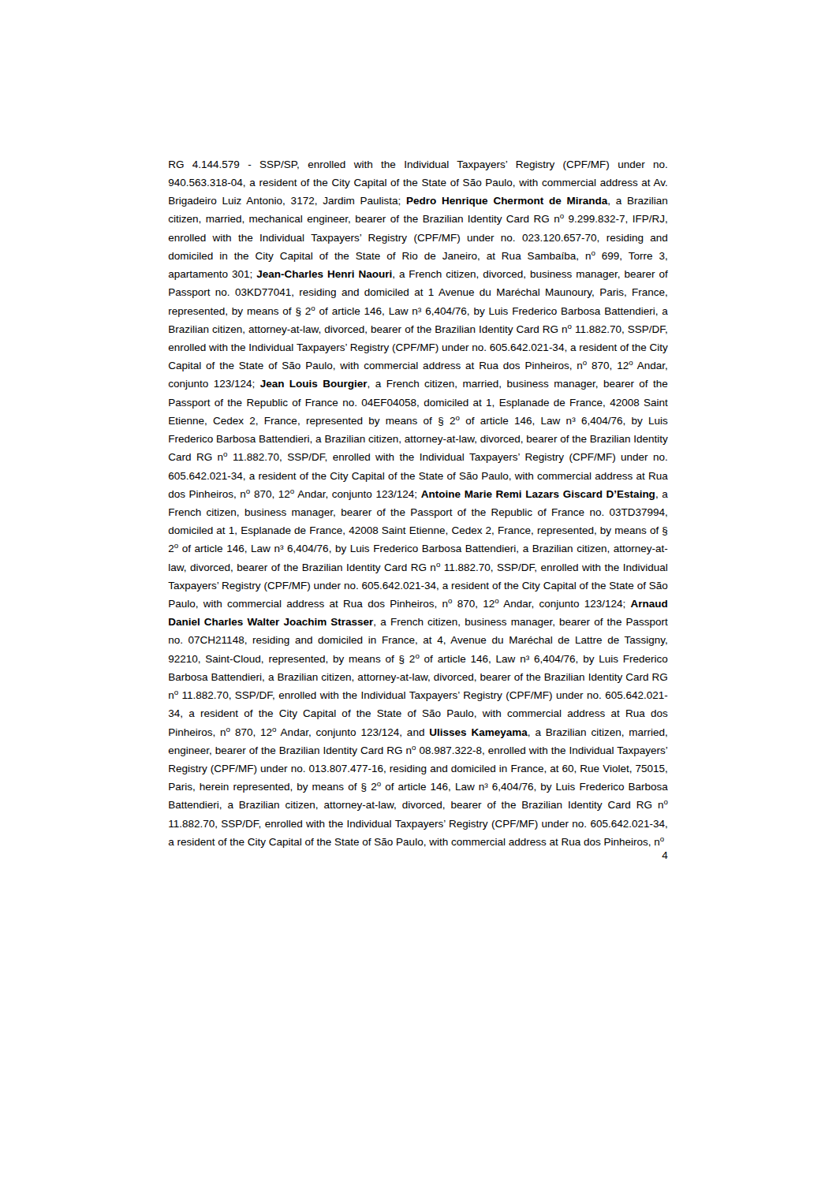RG 4.144.579 - SSP/SP, enrolled with the Individual Taxpayers’ Registry (CPF/MF) under no. 940.563.318-04, a resident of the City Capital of the State of São Paulo, with commercial address at Av. Brigadeiro Luiz Antonio, 3172, Jardim Paulista; Pedro Henrique Chermont de Miranda, a Brazilian citizen, married, mechanical engineer, bearer of the Brazilian Identity Card RG no 9.299.832-7, IFP/RJ, enrolled with the Individual Taxpayers’ Registry (CPF/MF) under no. 023.120.657-70, residing and domiciled in the City Capital of the State of Rio de Janeiro, at Rua Sambaíba, no 699, Torre 3, apartamento 301; Jean-Charles Henri Naouri, a French citizen, divorced, business manager, bearer of Passport no. 03KD77041, residing and domiciled at 1 Avenue du Maréchal Maunoury, Paris, France, represented, by means of § 2o of article 146, Law n³ 6,404/76, by Luis Frederico Barbosa Battendieri, a Brazilian citizen, attorney-at-law, divorced, bearer of the Brazilian Identity Card RG no 11.882.70, SSP/DF, enrolled with the Individual Taxpayers’ Registry (CPF/MF) under no. 605.642.021-34, a resident of the City Capital of the State of São Paulo, with commercial address at Rua dos Pinheiros, no 870, 12o Andar, conjunto 123/124; Jean Louis Bourgier, a French citizen, married, business manager, bearer of the Passport of the Republic of France no. 04EF04058, domiciled at 1, Esplanade de France, 42008 Saint Etienne, Cedex 2, France, represented by means of § 2o of article 146, Law n³ 6,404/76, by Luis Frederico Barbosa Battendieri, a Brazilian citizen, attorney-at-law, divorced, bearer of the Brazilian Identity Card RG no 11.882.70, SSP/DF, enrolled with the Individual Taxpayers’ Registry (CPF/MF) under no. 605.642.021-34, a resident of the City Capital of the State of São Paulo, with commercial address at Rua dos Pinheiros, no 870, 12o Andar, conjunto 123/124; Antoine Marie Remi Lazars Giscard D’Estaing, a French citizen, business manager, bearer of the Passport of the Republic of France no. 03TD37994, domiciled at 1, Esplanade de France, 42008 Saint Etienne, Cedex 2, France, represented, by means of § 2o of article 146, Law n³ 6,404/76, by Luis Frederico Barbosa Battendieri, a Brazilian citizen, attorney-at-law, divorced, bearer of the Brazilian Identity Card RG no 11.882.70, SSP/DF, enrolled with the Individual Taxpayers’ Registry (CPF/MF) under no. 605.642.021-34, a resident of the City Capital of the State of São Paulo, with commercial address at Rua dos Pinheiros, no 870, 12o Andar, conjunto 123/124; Arnaud Daniel Charles Walter Joachim Strasser, a French citizen, business manager, bearer of the Passport no. 07CH21148, residing and domiciled in France, at 4, Avenue du Maréchal de Lattre de Tassigny, 92210, Saint-Cloud, represented, by means of § 2o of article 146, Law n³ 6,404/76, by Luis Frederico Barbosa Battendieri, a Brazilian citizen, attorney-at-law, divorced, bearer of the Brazilian Identity Card RG no 11.882.70, SSP/DF, enrolled with the Individual Taxpayers’ Registry (CPF/MF) under no. 605.642.021-34, a resident of the City Capital of the State of São Paulo, with commercial address at Rua dos Pinheiros, no 870, 12o Andar, conjunto 123/124, and Ulisses Kameyama, a Brazilian citizen, married, engineer, bearer of the Brazilian Identity Card RG no 08.987.322-8, enrolled with the Individual Taxpayers’ Registry (CPF/MF) under no. 013.807.477-16, residing and domiciled in France, at 60, Rue Violet, 75015, Paris, herein represented, by means of § 2o of article 146, Law n³ 6,404/76, by Luis Frederico Barbosa Battendieri, a Brazilian citizen, attorney-at-law, divorced, bearer of the Brazilian Identity Card RG no 11.882.70, SSP/DF, enrolled with the Individual Taxpayers’ Registry (CPF/MF) under no. 605.642.021-34, a resident of the City Capital of the State of São Paulo, with commercial address at Rua dos Pinheiros, no
4